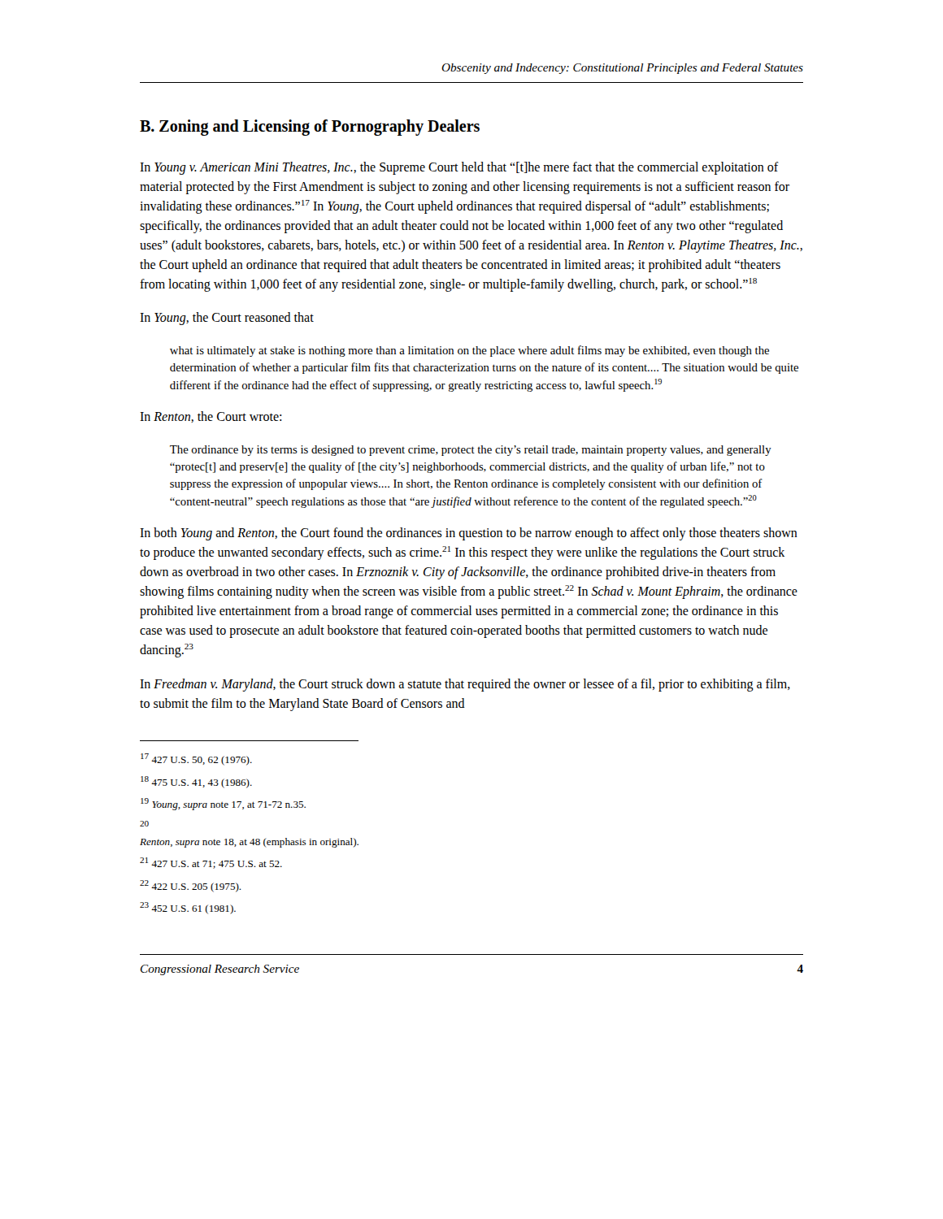Obscenity and Indecency: Constitutional Principles and Federal Statutes
B. Zoning and Licensing of Pornography Dealers
In Young v. American Mini Theatres, Inc., the Supreme Court held that “[t]he mere fact that the commercial exploitation of material protected by the First Amendment is subject to zoning and other licensing requirements is not a sufficient reason for invalidating these ordinances.”17 In Young, the Court upheld ordinances that required dispersal of “adult” establishments; specifically, the ordinances provided that an adult theater could not be located within 1,000 feet of any two other “regulated uses” (adult bookstores, cabarets, bars, hotels, etc.) or within 500 feet of a residential area. In Renton v. Playtime Theatres, Inc., the Court upheld an ordinance that required that adult theaters be concentrated in limited areas; it prohibited adult “theaters from locating within 1,000 feet of any residential zone, single- or multiple-family dwelling, church, park, or school.”18
In Young, the Court reasoned that
what is ultimately at stake is nothing more than a limitation on the place where adult films may be exhibited, even though the determination of whether a particular film fits that characterization turns on the nature of its content.... The situation would be quite different if the ordinance had the effect of suppressing, or greatly restricting access to, lawful speech.19
In Renton, the Court wrote:
The ordinance by its terms is designed to prevent crime, protect the city’s retail trade, maintain property values, and generally “protec[t] and preserv[e] the quality of [the city’s] neighborhoods, commercial districts, and the quality of urban life,” not to suppress the expression of unpopular views.... In short, the Renton ordinance is completely consistent with our definition of “content-neutral” speech regulations as those that “are justified without reference to the content of the regulated speech.”20
In both Young and Renton, the Court found the ordinances in question to be narrow enough to affect only those theaters shown to produce the unwanted secondary effects, such as crime.21 In this respect they were unlike the regulations the Court struck down as overbroad in two other cases. In Erznoznik v. City of Jacksonville, the ordinance prohibited drive-in theaters from showing films containing nudity when the screen was visible from a public street.22 In Schad v. Mount Ephraim, the ordinance prohibited live entertainment from a broad range of commercial uses permitted in a commercial zone; the ordinance in this case was used to prosecute an adult bookstore that featured coin-operated booths that permitted customers to watch nude dancing.23
In Freedman v. Maryland, the Court struck down a statute that required the owner or lessee of a fil, prior to exhibiting a film, to submit the film to the Maryland State Board of Censors and
17 427 U.S. 50, 62 (1976).
18 475 U.S. 41, 43 (1986).
19 Young, supra note 17, at 71-72 n.35.
20
Renton, supra note 18, at 48 (emphasis in original).
21 427 U.S. at 71; 475 U.S. at 52.
22 422 U.S. 205 (1975).
23 452 U.S. 61 (1981).
Congressional Research Service 4